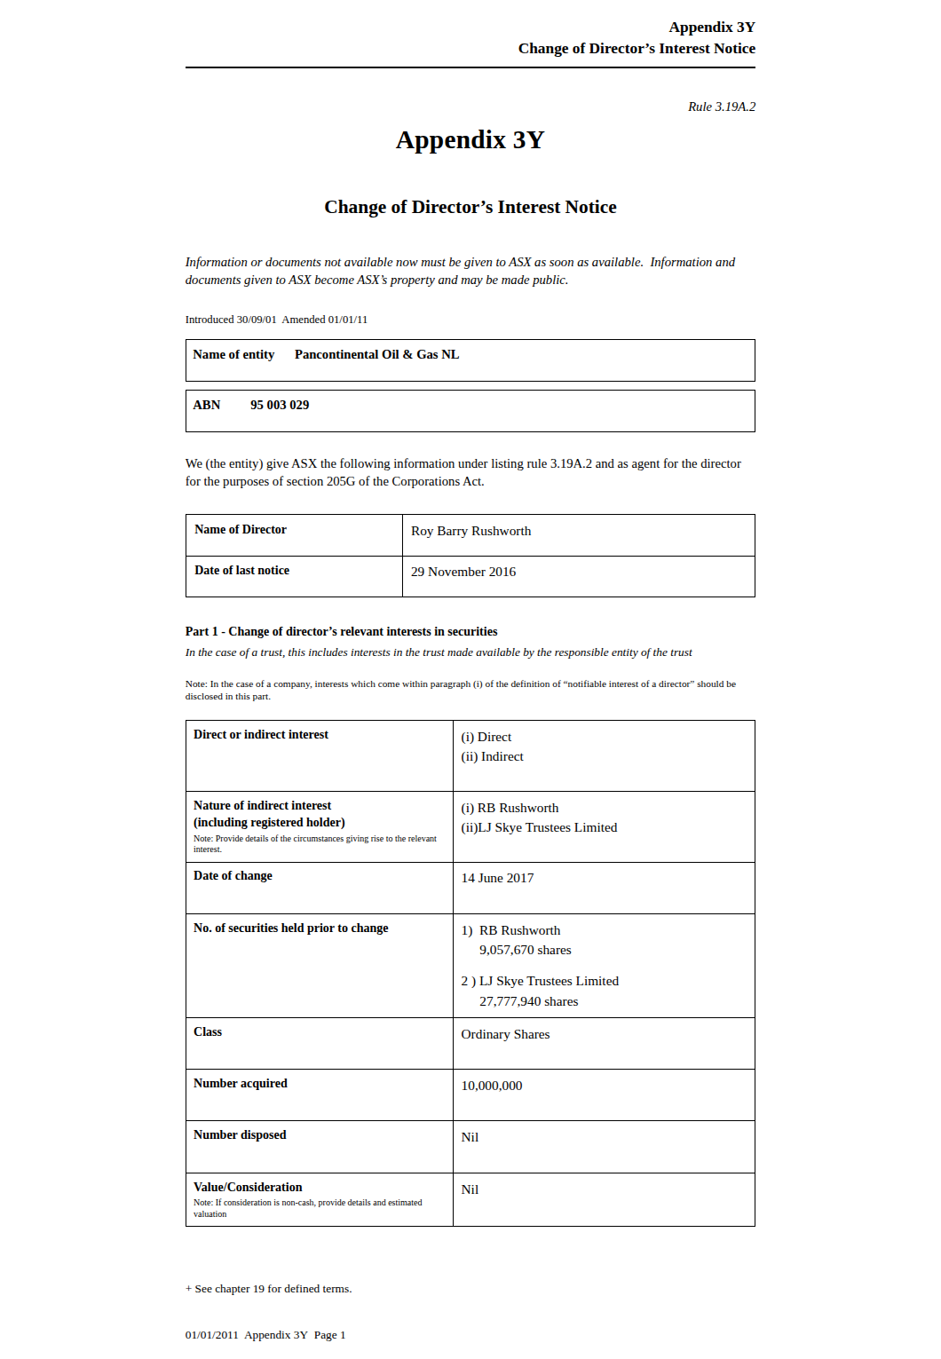Appendix 3Y
Change of Director’s Interest Notice
Rule 3.19A.2
Appendix 3Y
Change of Director’s Interest Notice
Information or documents not available now must be given to ASX as soon as available. Information and documents given to ASX become ASX’s property and may be made public.
Introduced 30/09/01 Amended 01/01/11
| Name of entity Pancontinental Oil & Gas NL |
| ABN 95 003 029 |
We (the entity) give ASX the following information under listing rule 3.19A.2 and as agent for the director for the purposes of section 205G of the Corporations Act.
| Name of Director | Roy Barry Rushworth |
| Date of last notice | 29 November 2016 |
Part 1 - Change of director’s relevant interests in securities
In the case of a trust, this includes interests in the trust made available by the responsible entity of the trust
Note: In the case of a company, interests which come within paragraph (i) of the definition of “notifiable interest of a director” should be disclosed in this part.
| Direct or indirect interest | (i) Direct (ii) Indirect |
| Nature of indirect interest (including registered holder) Note: Provide details of the circumstances giving rise to the relevant interest. | (i) RB Rushworth (ii)LJ Skye Trustees Limited |
| Date of change | 14 June 2017 |
| No. of securities held prior to change | 1) RB Rushworth 9,057,670 shares 2 ) LJ Skye Trustees Limited 27,777,940 shares |
| Class | Ordinary Shares |
| Number acquired | 10,000,000 |
| Number disposed | Nil |
| Value/Consideration Note: If consideration is non-cash, provide details and estimated valuation | Nil |
+ See chapter 19 for defined terms.
01/01/2011 Appendix 3Y Page 1